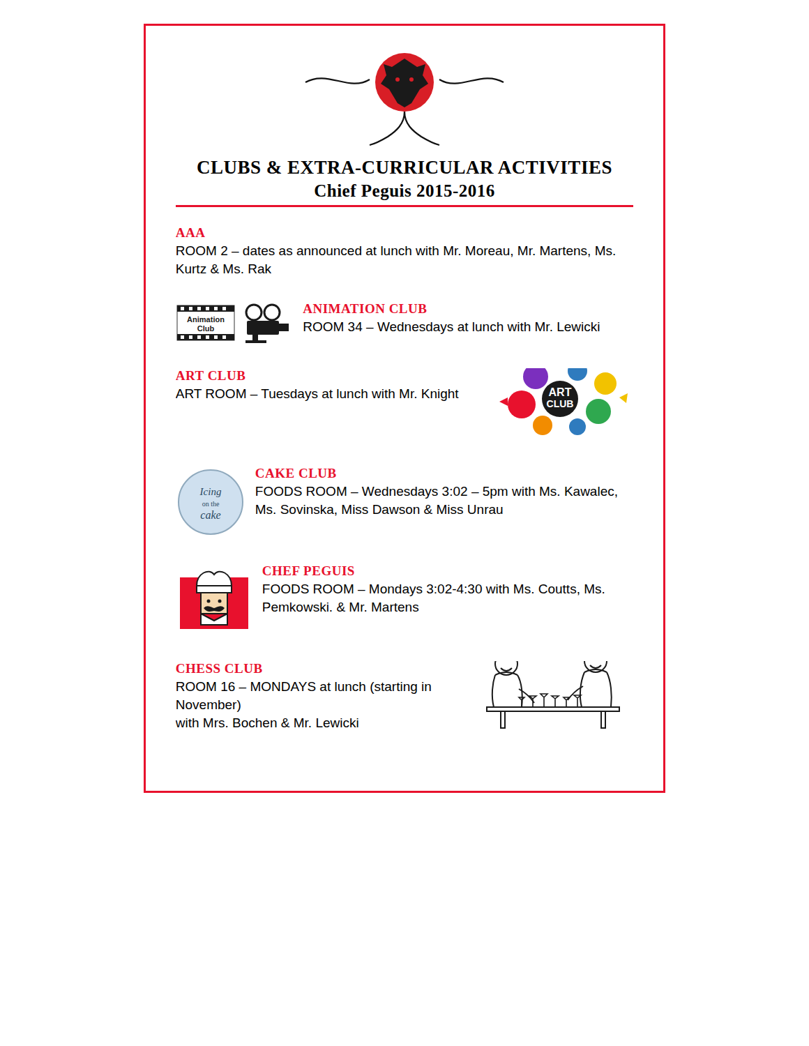CLUBS & EXTRA-CURRICULAR ACTIVITIES
Chief Peguis 2015-2016
AAA
ROOM 2 – dates as announced at lunch with Mr. Moreau, Mr. Martens, Ms. Kurtz & Ms. Rak
Animation Club
ANIMATION CLUB
ROOM 34 – Wednesdays at lunch with Mr. Lewicki
ART CLUB
ART CLUB
ART ROOM – Tuesdays at lunch with Mr. Knight
Icing on the cake
CAKE CLUB
FOODS ROOM – Wednesdays 3:02 – 5pm with Ms. Kawalec, Ms. Sovinska, Miss Dawson & Miss Unrau
CHEF PEGUIS
FOODS ROOM – Mondays 3:02-4:30 with Ms. Coutts, Ms. Pemkowski. & Mr. Martens
CHESS CLUB
ROOM 16 – MONDAYS at lunch (starting in November)
with Mrs. Bochen & Mr. Lewicki